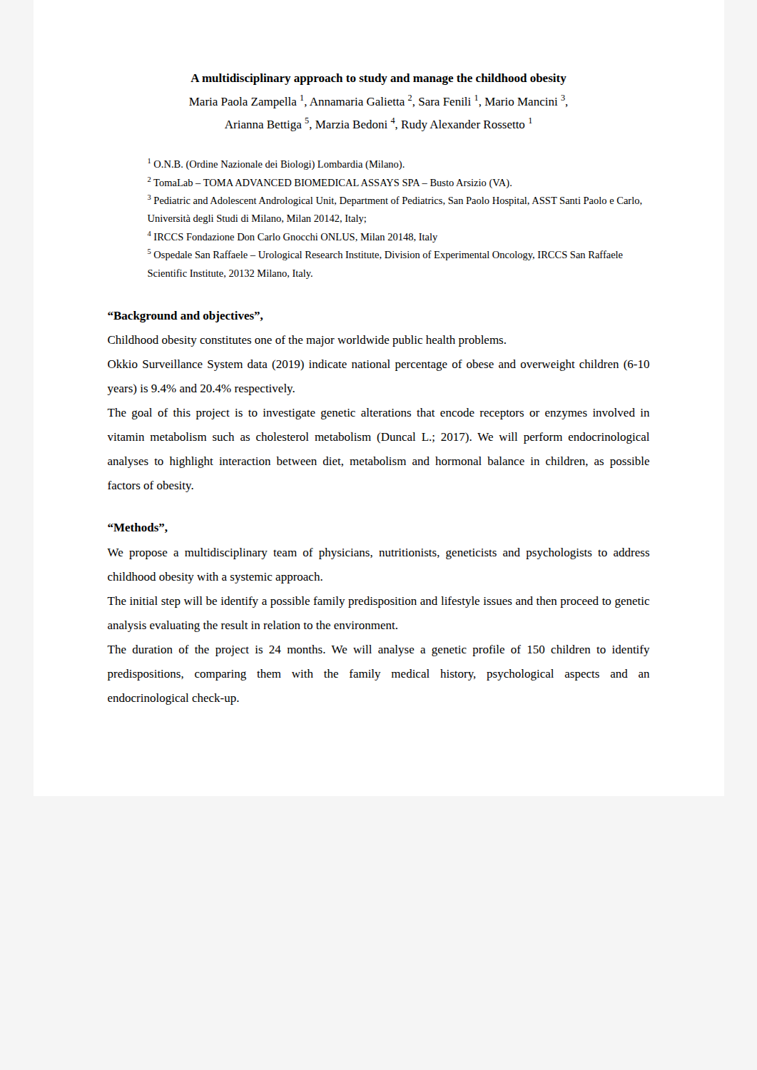A multidisciplinary approach to study and manage the childhood obesity
Maria Paola Zampella 1, Annamaria Galietta 2, Sara Fenili 1, Mario Mancini 3,
Arianna Bettiga 5, Marzia Bedoni 4, Rudy Alexander Rossetto 1
1 O.N.B. (Ordine Nazionale dei Biologi) Lombardia (Milano).
2 TomaLab – TOMA ADVANCED BIOMEDICAL ASSAYS SPA – Busto Arsizio (VA).
3 Pediatric and Adolescent Andrological Unit, Department of Pediatrics, San Paolo Hospital, ASST Santi Paolo e Carlo, Università degli Studi di Milano, Milan 20142, Italy;
4 IRCCS Fondazione Don Carlo Gnocchi ONLUS, Milan 20148, Italy
5 Ospedale San Raffaele – Urological Research Institute, Division of Experimental Oncology, IRCCS San Raffaele Scientific Institute, 20132 Milano, Italy.
“Background and objectives”,
Childhood obesity constitutes one of the major worldwide public health problems.
Okkio Surveillance System data (2019) indicate national percentage of obese and overweight children (6-10 years) is 9.4% and 20.4% respectively.
The goal of this project is to investigate genetic alterations that encode receptors or enzymes involved in vitamin metabolism such as cholesterol metabolism (Duncal L.; 2017). We will perform endocrinological analyses to highlight interaction between diet, metabolism and hormonal balance in children, as possible factors of obesity.
“Methods”,
We propose a multidisciplinary team of physicians, nutritionists, geneticists and psychologists to address childhood obesity with a systemic approach.
The initial step will be identify a possible family predisposition and lifestyle issues and then proceed to genetic analysis evaluating the result in relation to the environment.
The duration of the project is 24 months. We will analyse a genetic profile of 150 children to identify predispositions, comparing them with the family medical history, psychological aspects and an endocrinological check-up.